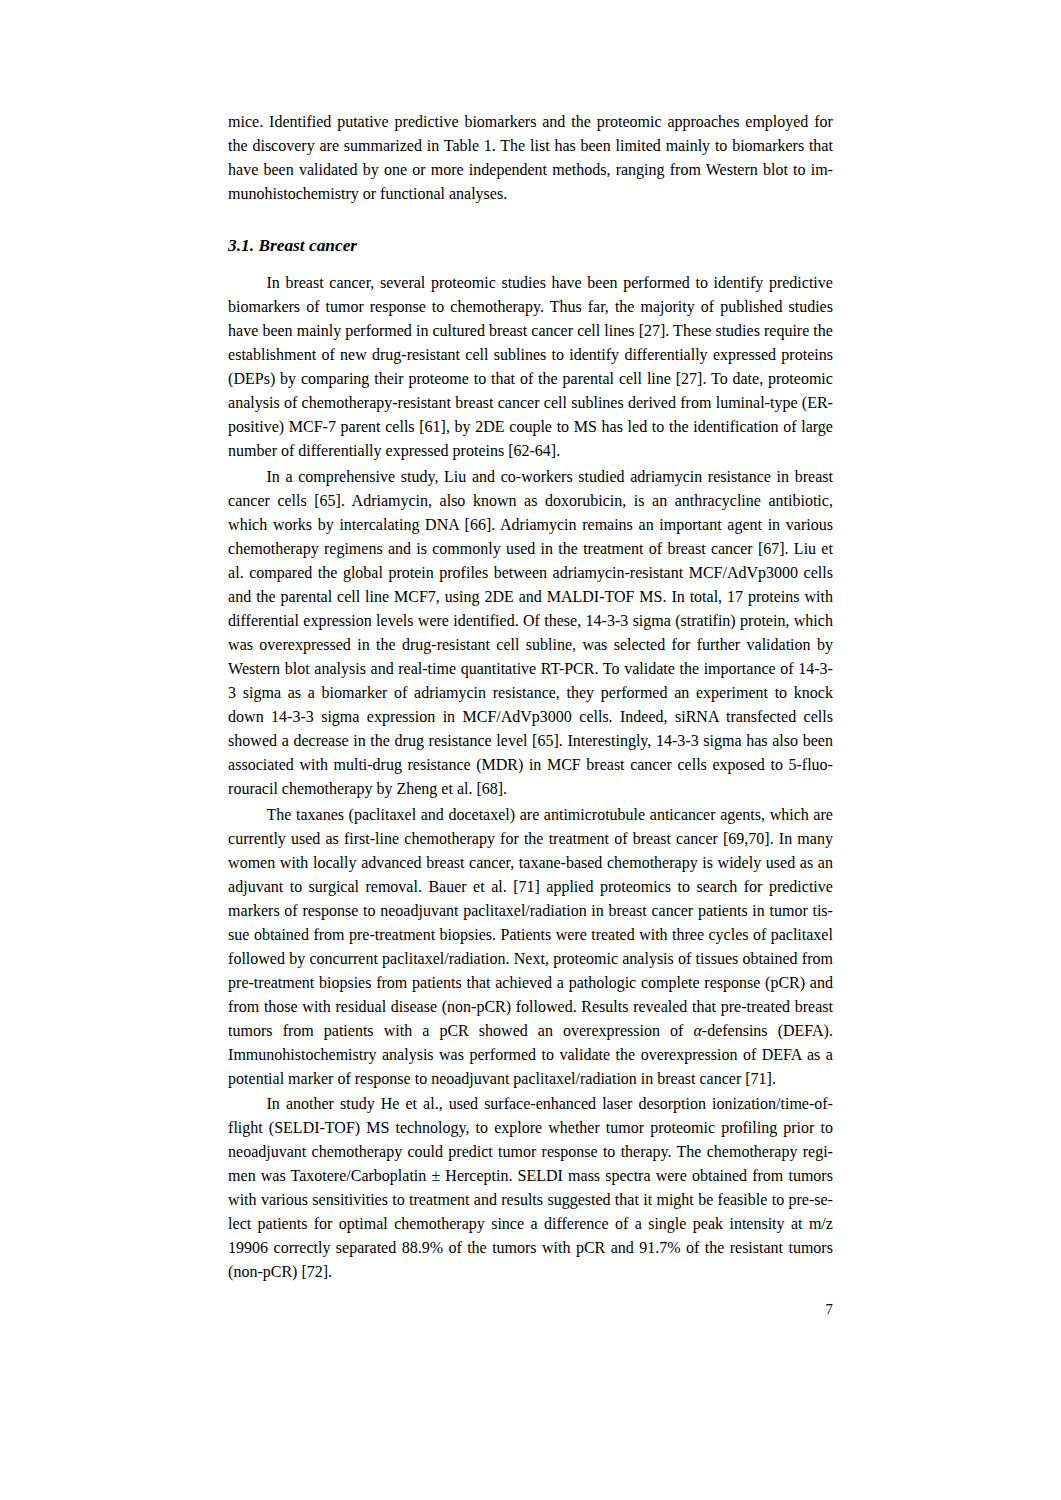mice. Identified putative predictive biomarkers and the proteomic approaches employed for the discovery are summarized in Table 1. The list has been limited mainly to biomarkers that have been validated by one or more independent methods, ranging from Western blot to immunohistochemistry or functional analyses.
3.1. Breast cancer
In breast cancer, several proteomic studies have been performed to identify predictive biomarkers of tumor response to chemotherapy. Thus far, the majority of published studies have been mainly performed in cultured breast cancer cell lines [27]. These studies require the establishment of new drug-resistant cell sublines to identify differentially expressed proteins (DEPs) by comparing their proteome to that of the parental cell line [27]. To date, proteomic analysis of chemotherapy-resistant breast cancer cell sublines derived from luminal-type (ER-positive) MCF-7 parent cells [61], by 2DE couple to MS has led to the identification of large number of differentially expressed proteins [62-64].
In a comprehensive study, Liu and co-workers studied adriamycin resistance in breast cancer cells [65]. Adriamycin, also known as doxorubicin, is an anthracycline antibiotic, which works by intercalating DNA [66]. Adriamycin remains an important agent in various chemotherapy regimens and is commonly used in the treatment of breast cancer [67]. Liu et al. compared the global protein profiles between adriamycin-resistant MCF/AdVp3000 cells and the parental cell line MCF7, using 2DE and MALDI-TOF MS. In total, 17 proteins with differential expression levels were identified. Of these, 14-3-3 sigma (stratifin) protein, which was overexpressed in the drug-resistant cell subline, was selected for further validation by Western blot analysis and real-time quantitative RT-PCR. To validate the importance of 14-3-3 sigma as a biomarker of adriamycin resistance, they performed an experiment to knock down 14-3-3 sigma expression in MCF/AdVp3000 cells. Indeed, siRNA transfected cells showed a decrease in the drug resistance level [65]. Interestingly, 14-3-3 sigma has also been associated with multi-drug resistance (MDR) in MCF breast cancer cells exposed to 5-fluorouracil chemotherapy by Zheng et al. [68].
The taxanes (paclitaxel and docetaxel) are antimicrotubule anticancer agents, which are currently used as first-line chemotherapy for the treatment of breast cancer [69,70]. In many women with locally advanced breast cancer, taxane-based chemotherapy is widely used as an adjuvant to surgical removal. Bauer et al. [71] applied proteomics to search for predictive markers of response to neoadjuvant paclitaxel/radiation in breast cancer patients in tumor tissue obtained from pre-treatment biopsies. Patients were treated with three cycles of paclitaxel followed by concurrent paclitaxel/radiation. Next, proteomic analysis of tissues obtained from pre-treatment biopsies from patients that achieved a pathologic complete response (pCR) and from those with residual disease (non-pCR) followed. Results revealed that pre-treated breast tumors from patients with a pCR showed an overexpression of α-defensins (DEFA). Immunohistochemistry analysis was performed to validate the overexpression of DEFA as a potential marker of response to neoadjuvant paclitaxel/radiation in breast cancer [71].
In another study He et al., used surface-enhanced laser desorption ionization/time-of-flight (SELDI-TOF) MS technology, to explore whether tumor proteomic profiling prior to neoadjuvant chemotherapy could predict tumor response to therapy. The chemotherapy regimen was Taxotere/Carboplatin ± Herceptin. SELDI mass spectra were obtained from tumors with various sensitivities to treatment and results suggested that it might be feasible to pre-select patients for optimal chemotherapy since a difference of a single peak intensity at m/z 19906 correctly separated 88.9% of the tumors with pCR and 91.7% of the resistant tumors (non-pCR) [72].
7